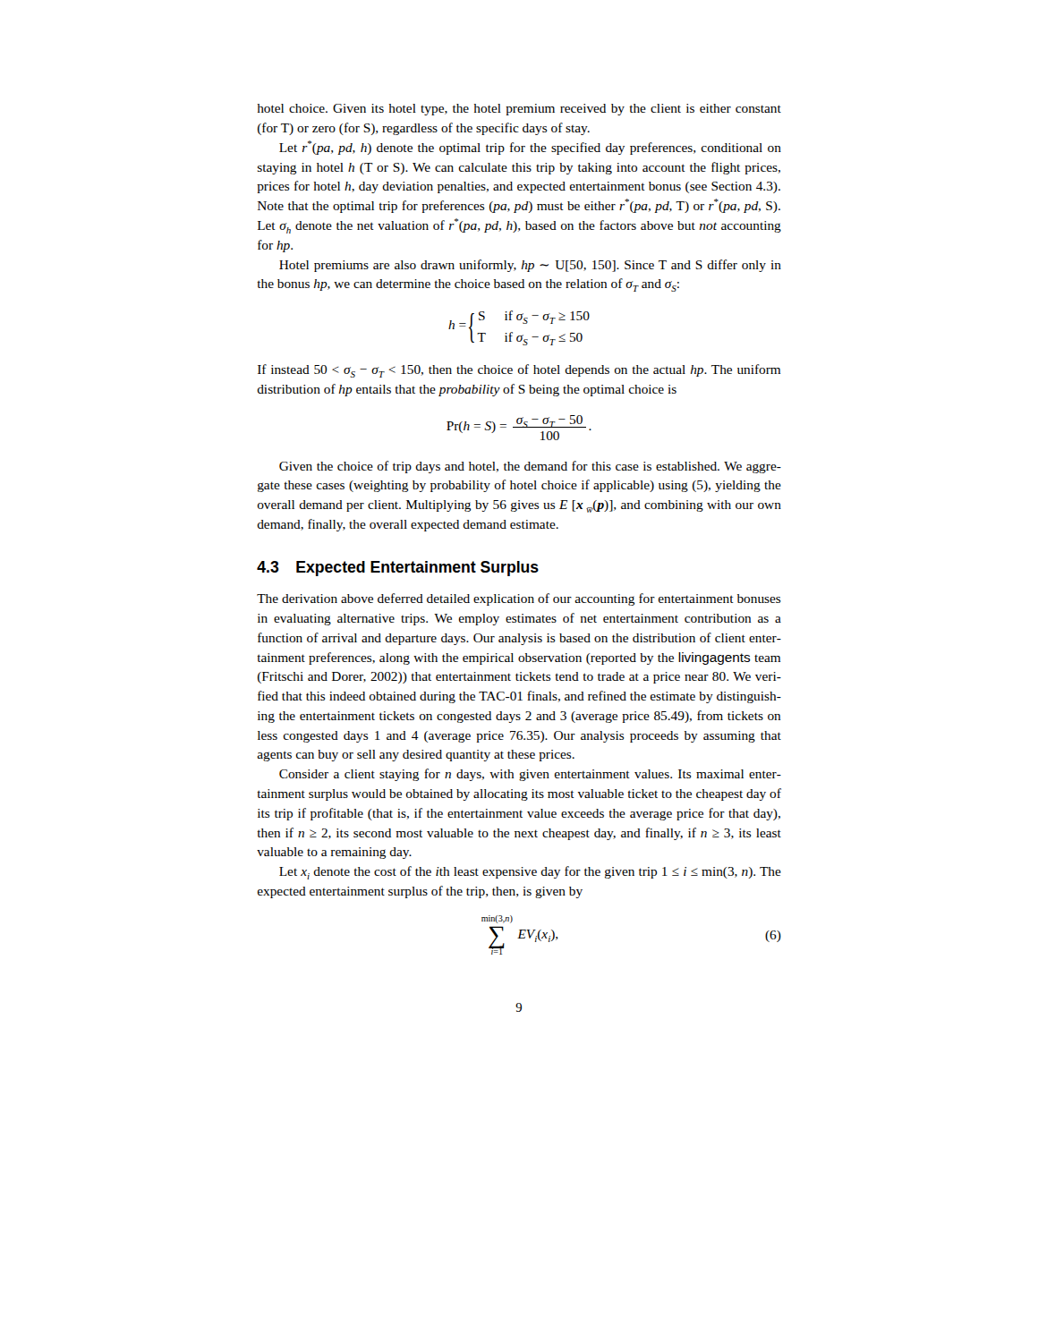hotel choice. Given its hotel type, the hotel premium received by the client is either constant (for T) or zero (for S), regardless of the specific days of stay.
Let r*(pa, pd, h) denote the optimal trip for the specified day preferences, conditional on staying in hotel h (T or S). We can calculate this trip by taking into account the flight prices, prices for hotel h, day deviation penalties, and expected entertainment bonus (see Section 4.3). Note that the optimal trip for preferences (pa, pd) must be either r*(pa, pd, T) or r*(pa, pd, S). Let σh denote the net valuation of r*(pa, pd, h), based on the factors above but not accounting for hp.
Hotel premiums are also drawn uniformly, hp ∼ U[50, 150]. Since T and S differ only in the bonus hp, we can determine the choice based on the relation of σT and σS:
h = {
| S | if σ S − σ T ≥ 150 |
| T | if σ S − σ T ≤ 50 |
If instead 50 < σS − σT < 150, then the choice of hotel depends on the actual hp. The uniform distribution of hp entails that the probability of S being the optimal choice is
Pr(h = S) = σS − σT − 50 100 .
Given the choice of trip days and hotel, the demand for this case is established. We aggregate these cases (weighting by probability of hotel choice if applicable) using (5), yielding the overall demand per client. Multiplying by 56 gives us E [x w̅(p)], and combining with our own demand, finally, the overall expected demand estimate.
4.3 Expected Entertainment Surplus
The derivation above deferred detailed explication of our accounting for entertainment bonuses in evaluating alternative trips. We employ estimates of net entertainment contribution as a function of arrival and departure days. Our analysis is based on the distribution of client entertainment preferences, along with the empirical observation (reported by the livingagents team (Fritschi and Dorer, 2002)) that entertainment tickets tend to trade at a price near 80. We verified that this indeed obtained during the TAC-01 finals, and refined the estimate by distinguishing the entertainment tickets on congested days 2 and 3 (average price 85.49), from tickets on less congested days 1 and 4 (average price 76.35). Our analysis proceeds by assuming that agents can buy or sell any desired quantity at these prices.
Consider a client staying for n days, with given entertainment values. Its maximal entertainment surplus would be obtained by allocating its most valuable ticket to the cheapest day of its trip if profitable (that is, if the entertainment value exceeds the average price for that day), then if n ≥ 2, its second most valuable to the next cheapest day, and finally, if n ≥ 3, its least valuable to a remaining day.
Let xi denote the cost of the ith least expensive day for the given trip 1 ≤ i ≤ min(3, n). The expected entertainment surplus of the trip, then, is given by
min(3,n) ∑ i=1 EVi(xi), (6)
9